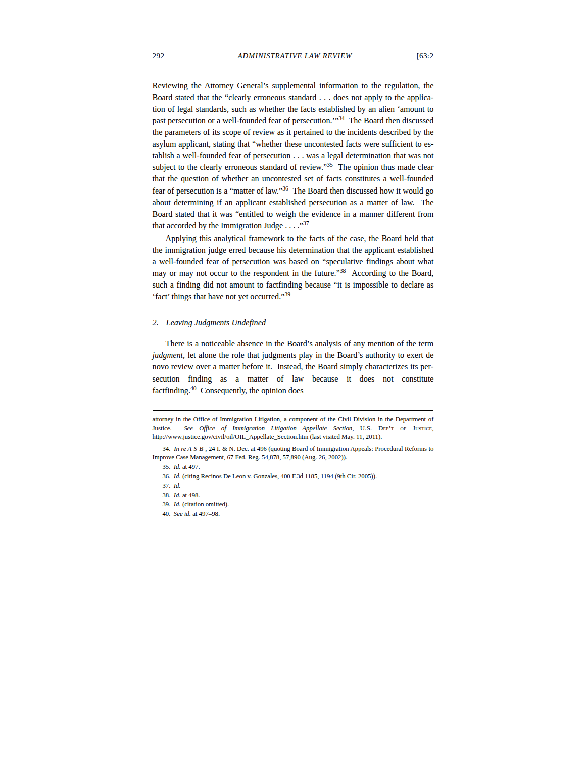292 Administrative Law Review [63:2
Reviewing the Attorney General’s supplemental information to the regulation, the Board stated that the “clearly erroneous standard . . . does not apply to the application of legal standards, such as whether the facts established by an alien ‘amount to past persecution or a well-founded fear of persecution.’”34 The Board then discussed the parameters of its scope of review as it pertained to the incidents described by the asylum applicant, stating that “whether these uncontested facts were sufficient to establish a well-founded fear of persecution . . . was a legal determination that was not subject to the clearly erroneous standard of review.”35 The opinion thus made clear that the question of whether an uncontested set of facts constitutes a well-founded fear of persecution is a “matter of law.”36 The Board then discussed how it would go about determining if an applicant established persecution as a matter of law. The Board stated that it was “entitled to weigh the evidence in a manner different from that accorded by the Immigration Judge . . . .”37
Applying this analytical framework to the facts of the case, the Board held that the immigration judge erred because his determination that the applicant established a well-founded fear of persecution was based on “speculative findings about what may or may not occur to the respondent in the future.”38 According to the Board, such a finding did not amount to factfinding because “it is impossible to declare as ‘fact’ things that have not yet occurred.”39
2. Leaving Judgments Undefined
There is a noticeable absence in the Board’s analysis of any mention of the term judgment, let alone the role that judgments play in the Board’s authority to exert de novo review over a matter before it. Instead, the Board simply characterizes its persecution finding as a matter of law because it does not constitute factfinding.40 Consequently, the opinion does
attorney in the Office of Immigration Litigation, a component of the Civil Division in the Department of Justice. See Office of Immigration Litigation—Appellate Section, U.S. Dep’t of Justice, http://www.justice.gov/civil/oil/OIL_Appellate_Section.htm (last visited May. 11, 2011).
34. In re A-S-B-, 24 I. & N. Dec. at 496 (quoting Board of Immigration Appeals: Procedural Reforms to Improve Case Management, 67 Fed. Reg. 54,878, 57,890 (Aug. 26, 2002)).
35. Id. at 497.
36. Id. (citing Recinos De Leon v. Gonzales, 400 F.3d 1185, 1194 (9th Cir. 2005)).
37. Id.
38. Id. at 498.
39. Id. (citation omitted).
40. See id. at 497–98.